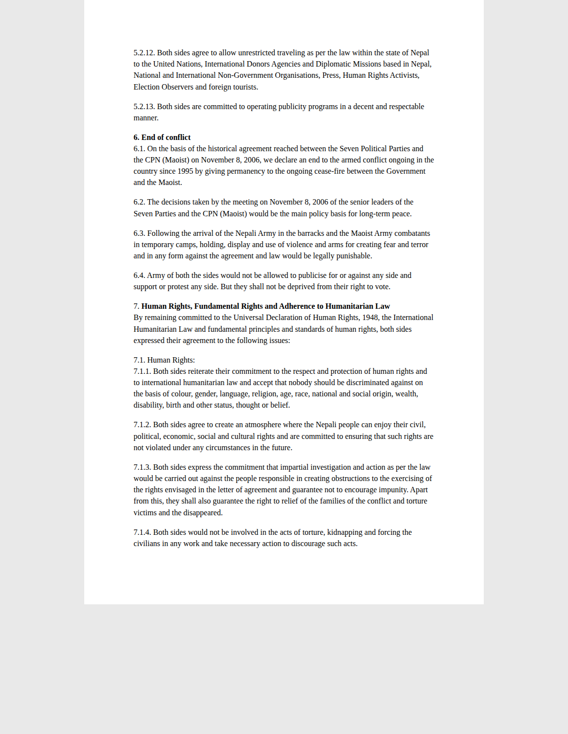5.2.12. Both sides agree to allow unrestricted traveling as per the law within the state of Nepal to the United Nations, International Donors Agencies and Diplomatic Missions based in Nepal, National and International Non-Government Organisations, Press, Human Rights Activists, Election Observers and foreign tourists.
5.2.13. Both sides are committed to operating publicity programs in a decent and respectable manner.
6. End of conflict
6.1. On the basis of the historical agreement reached between the Seven Political Parties and the CPN (Maoist) on November 8, 2006, we declare an end to the armed conflict ongoing in the country since 1995 by giving permanency to the ongoing cease-fire between the Government and the Maoist.
6.2. The decisions taken by the meeting on November 8, 2006 of the senior leaders of the Seven Parties and the CPN (Maoist) would be the main policy basis for long-term peace.
6.3. Following the arrival of the Nepali Army in the barracks and the Maoist Army combatants in temporary camps, holding, display and use of violence and arms for creating fear and terror and in any form against the agreement and law would be legally punishable.
6.4. Army of both the sides would not be allowed to publicise for or against any side and support or protest any side. But they shall not be deprived from their right to vote.
7. Human Rights, Fundamental Rights and Adherence to Humanitarian Law
By remaining committed to the Universal Declaration of Human Rights, 1948, the International Humanitarian Law and fundamental principles and standards of human rights, both sides expressed their agreement to the following issues:
7.1. Human Rights:
7.1.1. Both sides reiterate their commitment to the respect and protection of human rights and to international humanitarian law and accept that nobody should be discriminated against on the basis of colour, gender, language, religion, age, race, national and social origin, wealth, disability, birth and other status, thought or belief.
7.1.2. Both sides agree to create an atmosphere where the Nepali people can enjoy their civil, political, economic, social and cultural rights and are committed to ensuring that such rights are not violated under any circumstances in the future.
7.1.3. Both sides express the commitment that impartial investigation and action as per the law would be carried out against the people responsible in creating obstructions to the exercising of the rights envisaged in the letter of agreement and guarantee not to encourage impunity. Apart from this, they shall also guarantee the right to relief of the families of the conflict and torture victims and the disappeared.
7.1.4. Both sides would not be involved in the acts of torture, kidnapping and forcing the civilians in any work and take necessary action to discourage such acts.